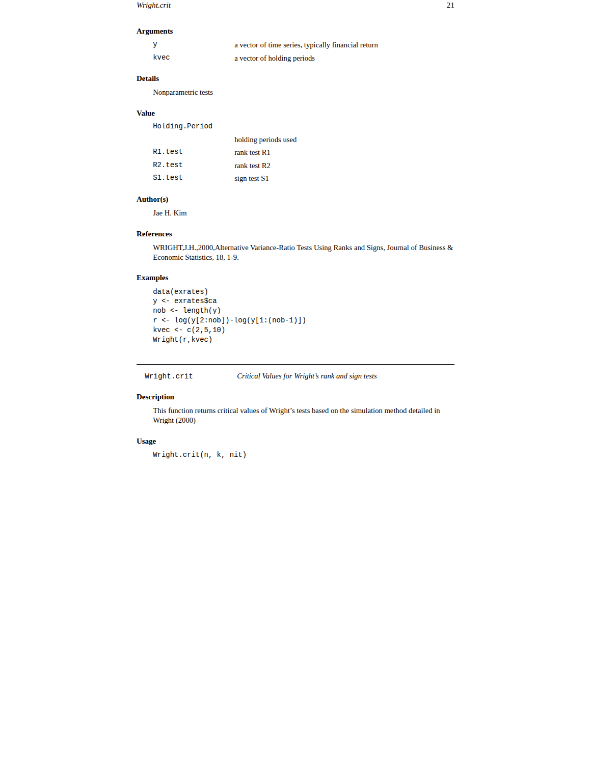Wright.crit 21
Arguments
y
a vector of time series, typically financial return
kvec
a vector of holding periods
Details
Nonparametric tests
Value
Holding.Period
holding periods used
R1.test
rank test R1
R2.test
rank test R2
S1.test
sign test S1
Author(s)
Jae H. Kim
References
WRIGHT,J.H.,2000,Alternative Variance-Ratio Tests Using Ranks and Signs, Journal of Business & Economic Statistics, 18, 1-9.
Examples
data(exrates)
y <- exrates$ca
nob <- length(y)
r <- log(y[2:nob])-log(y[1:(nob-1)])
kvec <- c(2,5,10)
Wright(r,kvec)
Wright.crit Critical Values for Wright’s rank and sign tests
Description
This function returns critical values of Wright’s tests based on the simulation method detailed in Wright (2000)
Usage
Wright.crit(n, k, nit)